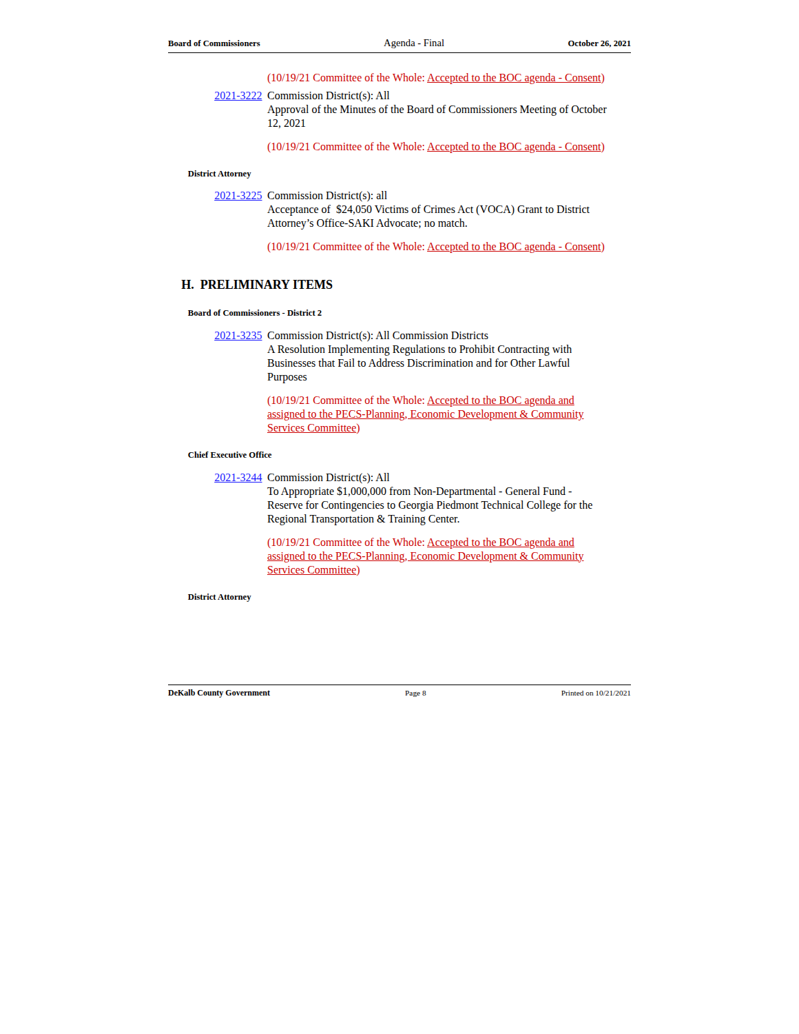Board of Commissioners
Agenda - Final
October 26, 2021
(10/19/21 Committee of the Whole: Accepted to the BOC agenda - Consent)
2021-3222
Commission District(s): All
Approval of the Minutes of the Board of Commissioners Meeting of October 12, 2021
(10/19/21 Committee of the Whole: Accepted to the BOC agenda - Consent)
District Attorney
2021-3225
Commission District(s): all
Acceptance of $24,050 Victims of Crimes Act (VOCA) Grant to District Attorney’s Office-SAKI Advocate; no match.
(10/19/21 Committee of the Whole: Accepted to the BOC agenda - Consent)
H. PRELIMINARY ITEMS
Board of Commissioners - District 2
2021-3235
Commission District(s): All Commission Districts
A Resolution Implementing Regulations to Prohibit Contracting with Businesses that Fail to Address Discrimination and for Other Lawful Purposes
(10/19/21 Committee of the Whole: Accepted to the BOC agenda and assigned to the PECS-Planning, Economic Development & Community Services Committee)
Chief Executive Office
2021-3244
Commission District(s): All
To Appropriate $1,000,000 from Non-Departmental - General Fund - Reserve for Contingencies to Georgia Piedmont Technical College for the Regional Transportation & Training Center.
(10/19/21 Committee of the Whole: Accepted to the BOC agenda and assigned to the PECS-Planning, Economic Development & Community Services Committee)
District Attorney
DeKalb County Government
Page 8
Printed on 10/21/2021